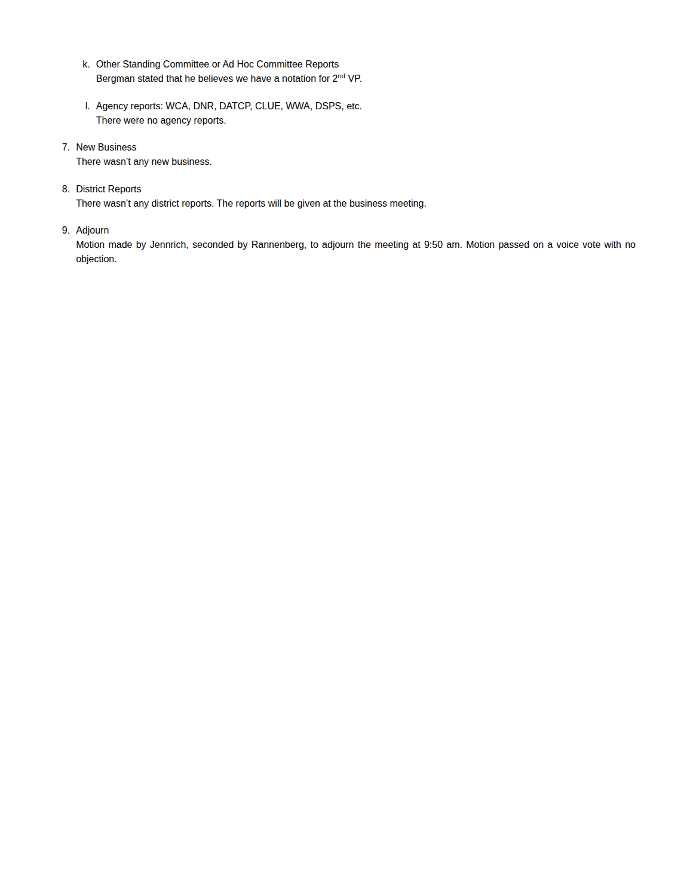Other Standing Committee or Ad Hoc Committee Reports
Bergman stated that he believes we have a notation for 2nd VP.
Agency reports: WCA, DNR, DATCP, CLUE, WWA, DSPS, etc.
There were no agency reports.
New Business
There wasn’t any new business.
District Reports
There wasn’t any district reports. The reports will be given at the business meeting.
Adjourn
Motion made by Jennrich, seconded by Rannenberg, to adjourn the meeting at 9:50 am. Motion passed on a voice vote with no objection.